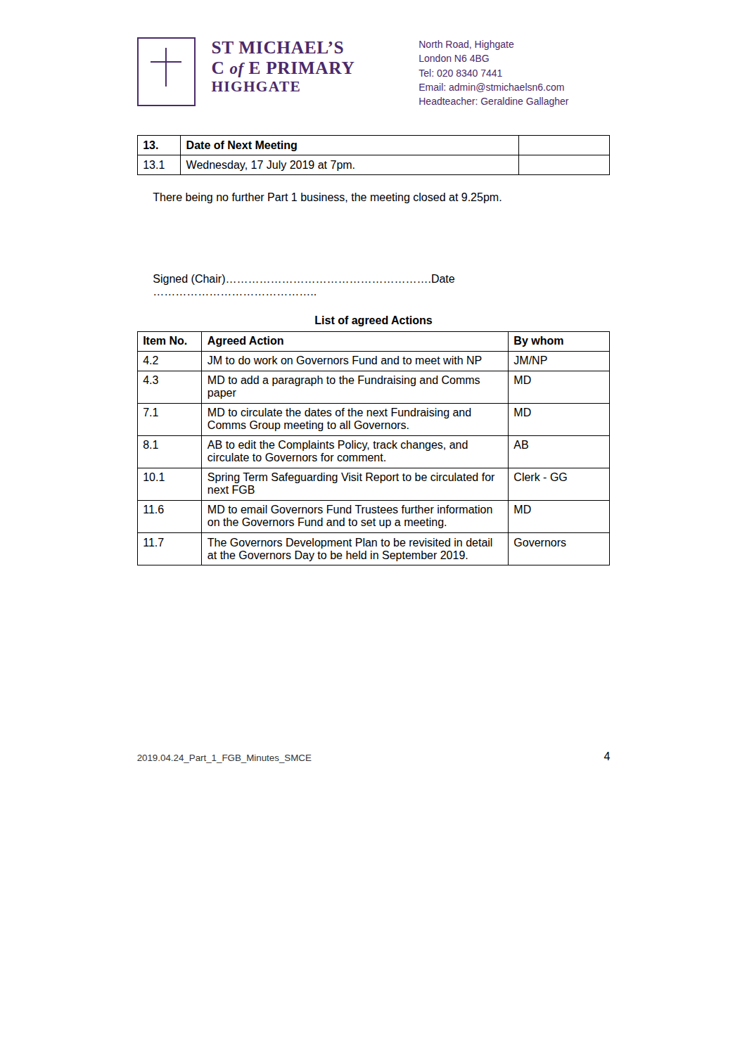ST MICHAEL’S
C of E PRIMARY
HIGHGATE
North Road, Highgate
London N6 4BG
Tel: 020 8340 7441
Email: admin@stmichaelsn6.com
Headteacher: Geraldine Gallagher
| 13. | Date of Next Meeting | |
| 13.1 | Wednesday, 17 July 2019 at 7pm. | |
There being no further Part 1 business, the meeting closed at 9.25pm.
Signed (Chair)……………………………………………….Date ……………………………………..
List of agreed Actions
| Item No. | Agreed Action | By whom |
| --- | --- | --- |
| 4.2 | JM to do work on Governors Fund and to meet with NP | JM/NP |
| 4.3 | MD to add a paragraph to the Fundraising and Comms paper | MD |
| 7.1 | MD to circulate the dates of the next Fundraising and Comms Group meeting to all Governors. | MD |
| 8.1 | AB to edit the Complaints Policy, track changes, and circulate to Governors for comment. | AB |
| 10.1 | Spring Term Safeguarding Visit Report to be circulated for next FGB | Clerk - GG |
| 11.6 | MD to email Governors Fund Trustees further information on the Governors Fund and to set up a meeting. | MD |
| 11.7 | The Governors Development Plan to be revisited in detail at the Governors Day to be held in September 2019. | Governors |
2019.04.24_Part_1_FGB_Minutes_SMCE
4